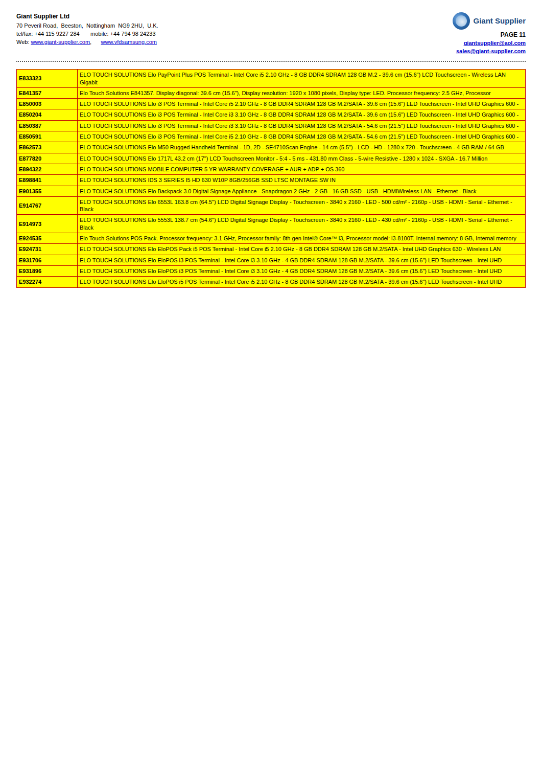Giant Supplier Ltd
70 Peveril Road, Beeston, Nottingham NG9 2HU, U.K.
tel/fax: +44 115 9227 284 mobile: +44 794 98 24233
Web: www.giant-supplier.com, www.vfdsamsung.com
Giant Supplier
PAGE 11
giantsupplier@aol.com
sales@giant-supplier.com
| E833323 | ELO TOUCH SOLUTIONS Elo PayPoint Plus POS Terminal - Intel Core i5 2.10 GHz - 8 GB DDR4 SDRAM 128 GB M.2 - 39.6 cm (15.6") LCD Touchscreen - Wireless LAN Gigabit |
| E841357 | Elo Touch Solutions E841357. Display diagonal: 39.6 cm (15.6"), Display resolution: 1920 x 1080 pixels, Display type: LED. Processor frequency: 2.5 GHz, Processor |
| E850003 | ELO TOUCH SOLUTIONS Elo i3 POS Terminal - Intel Core i5 2.10 GHz - 8 GB DDR4 SDRAM 128 GB M.2/SATA - 39.6 cm (15.6") LED Touchscreen - Intel UHD Graphics 600 - |
| E850204 | ELO TOUCH SOLUTIONS Elo i3 POS Terminal - Intel Core i3 3.10 GHz - 8 GB DDR4 SDRAM 128 GB M.2/SATA - 39.6 cm (15.6") LED Touchscreen - Intel UHD Graphics 600 - |
| E850387 | ELO TOUCH SOLUTIONS Elo i3 POS Terminal - Intel Core i3 3.10 GHz - 8 GB DDR4 SDRAM 128 GB M.2/SATA - 54.6 cm (21.5") LED Touchscreen - Intel UHD Graphics 600 - |
| E850591 | ELO TOUCH SOLUTIONS Elo i3 POS Terminal - Intel Core i5 2.10 GHz - 8 GB DDR4 SDRAM 128 GB M.2/SATA - 54.6 cm (21.5") LED Touchscreen - Intel UHD Graphics 600 - |
| E862573 | ELO TOUCH SOLUTIONS Elo M50 Rugged Handheld Terminal - 1D, 2D - SE4710Scan Engine - 14 cm (5.5") - LCD - HD - 1280 x 720 - Touchscreen - 4 GB RAM / 64 GB |
| E877820 | ELO TOUCH SOLUTIONS Elo 1717L 43.2 cm (17") LCD Touchscreen Monitor - 5:4 - 5 ms - 431.80 mm Class - 5-wire Resistive - 1280 x 1024 - SXGA - 16.7 Million |
| E894322 | ELO TOUCH SOLUTIONS MOBILE COMPUTER 5 YR WARRANTY COVERAGE + AUR + ADP + OS 360 |
| E898841 | ELO TOUCH SOLUTIONS IDS 3 SERIES I5 HD 630 W10P 8GB/256GB SSD LTSC MONTAGE SW IN |
| E901355 | ELO TOUCH SOLUTIONS Elo Backpack 3.0 Digital Signage Appliance - Snapdragon 2 GHz - 2 GB - 16 GB SSD - USB - HDMIWireless LAN - Ethernet - Black |
| E914767 | ELO TOUCH SOLUTIONS Elo 6553L 163.8 cm (64.5") LCD Digital Signage Display - Touchscreen - 3840 x 2160 - LED - 500 cd/m² - 2160p - USB - HDMI - Serial - Ethernet - Black |
| E914973 | ELO TOUCH SOLUTIONS Elo 5553L 138.7 cm (54.6") LCD Digital Signage Display - Touchscreen - 3840 x 2160 - LED - 430 cd/m² - 2160p - USB - HDMI - Serial - Ethernet - Black |
| E924535 | Elo Touch Solutions POS Pack. Processor frequency: 3.1 GHz, Processor family: 8th gen Intel® Core™ i3, Processor model: i3-8100T. Internal memory: 8 GB, Internal memory |
| E924731 | ELO TOUCH SOLUTIONS Elo EloPOS Pack i5 POS Terminal - Intel Core i5 2.10 GHz - 8 GB DDR4 SDRAM 128 GB M.2/SATA - Intel UHD Graphics 630 - Wireless LAN |
| E931706 | ELO TOUCH SOLUTIONS Elo EloPOS i3 POS Terminal - Intel Core i3 3.10 GHz - 4 GB DDR4 SDRAM 128 GB M.2/SATA - 39.6 cm (15.6") LED Touchscreen - Intel UHD |
| E931896 | ELO TOUCH SOLUTIONS Elo EloPOS i3 POS Terminal - Intel Core i3 3.10 GHz - 4 GB DDR4 SDRAM 128 GB M.2/SATA - 39.6 cm (15.6") LED Touchscreen - Intel UHD |
| E932274 | ELO TOUCH SOLUTIONS Elo EloPOS i5 POS Terminal - Intel Core i5 2.10 GHz - 8 GB DDR4 SDRAM 128 GB M.2/SATA - 39.6 cm (15.6") LED Touchscreen - Intel UHD |